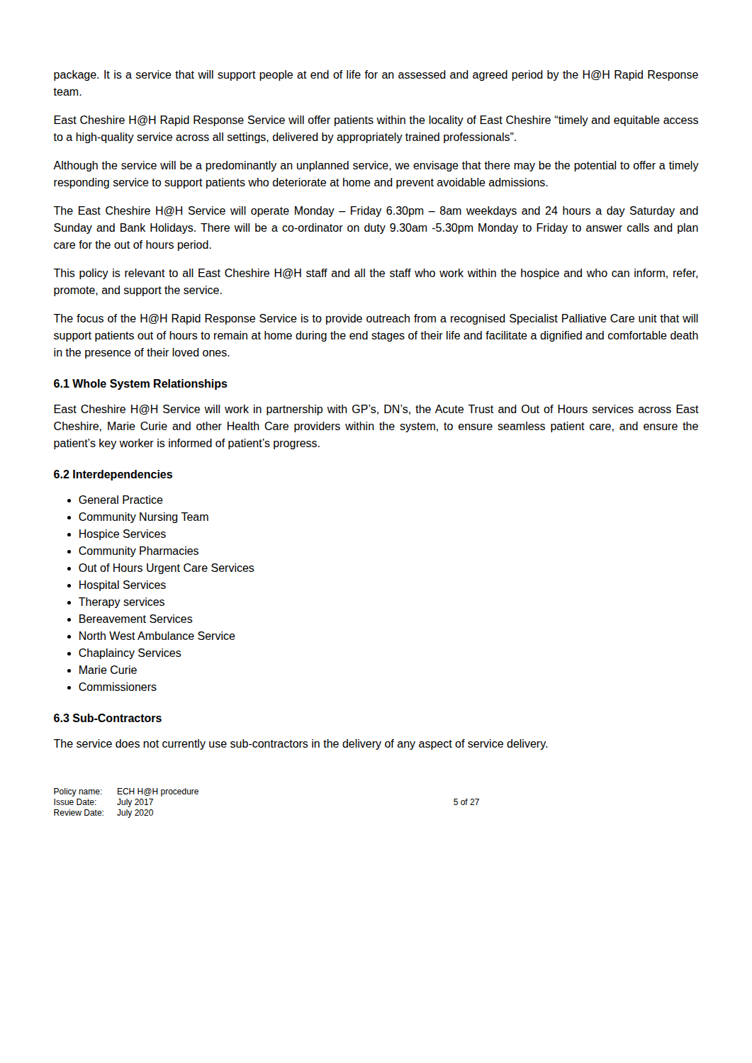package. It is a service that will support people at end of life for an assessed and agreed period by the H@H Rapid Response team.
East Cheshire H@H Rapid Response Service will offer patients within the locality of East Cheshire “timely and equitable access to a high-quality service across all settings, delivered by appropriately trained professionals”.
Although the service will be a predominantly an unplanned service, we envisage that there may be the potential to offer a timely responding service to support patients who deteriorate at home and prevent avoidable admissions.
The East Cheshire H@H Service will operate Monday – Friday 6.30pm – 8am weekdays and 24 hours a day Saturday and Sunday and Bank Holidays. There will be a co-ordinator on duty 9.30am -5.30pm Monday to Friday to answer calls and plan care for the out of hours period.
This policy is relevant to all East Cheshire H@H staff and all the staff who work within the hospice and who can inform, refer, promote, and support the service.
The focus of the H@H Rapid Response Service is to provide outreach from a recognised Specialist Palliative Care unit that will support patients out of hours to remain at home during the end stages of their life and facilitate a dignified and comfortable death in the presence of their loved ones.
6.1 Whole System Relationships
East Cheshire H@H Service will work in partnership with GP’s, DN’s, the Acute Trust and Out of Hours services across East Cheshire, Marie Curie and other Health Care providers within the system, to ensure seamless patient care, and ensure the patient’s key worker is informed of patient’s progress.
6.2 Interdependencies
General Practice
Community Nursing Team
Hospice Services
Community Pharmacies
Out of Hours Urgent Care Services
Hospital Services
Therapy services
Bereavement Services
North West Ambulance Service
Chaplaincy Services
Marie Curie
Commissioners
6.3 Sub-Contractors
The service does not currently use sub-contractors in the delivery of any aspect of service delivery.
| Policy name: | ECH H@H procedure |
| Issue Date: | July 2017 |
| Review Date: | July 2020 |
5 of 27